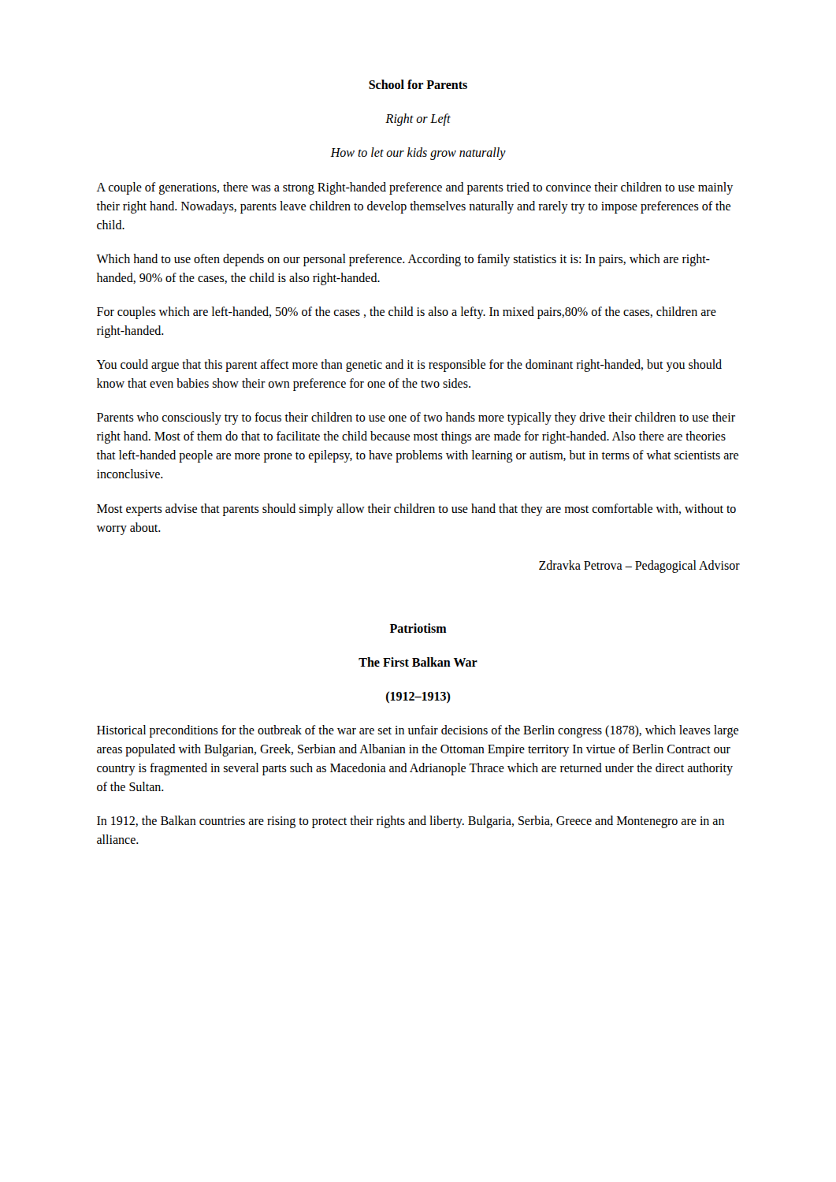School for Parents
Right or Left
How to let our kids grow naturally
A couple of generations, there was a strong Right-handed preference and parents tried to convince their children to use mainly their right hand. Nowadays, parents leave children to develop themselves naturally and rarely try to impose preferences of the child.
Which hand to use often depends on our personal preference. According to family statistics it is: In pairs, which are right-handed, 90% of the cases, the child is also right-handed.
For couples which are left-handed, 50% of the cases , the child is also a lefty. In mixed pairs,80% of the cases, children are right-handed.
You could argue that this parent affect more than genetic and it is responsible for the dominant right-handed, but you should know that even babies show their own preference for one of the two sides.
Parents who consciously try to focus their children to use one of two hands more typically they drive their children to use their right hand. Most of them do that to facilitate the child because most things are made for right-handed. Also there are theories that left-handed people are more prone to epilepsy, to have problems with learning or autism, but in terms of what scientists are inconclusive.
Most experts advise that parents should simply allow their children to use hand that they are most comfortable with, without to worry about.
Zdravka Petrova – Pedagogical Advisor
Patriotism
The First Balkan War
(1912–1913)
Historical preconditions for the outbreak of the war are set in unfair decisions of the Berlin congress (1878), which leaves large areas populated with Bulgarian, Greek, Serbian and Albanian in the Ottoman Empire territory In virtue of Berlin Contract our country is fragmented in several parts such as Macedonia and Adrianople Thrace which are returned under the direct authority of the Sultan.
In 1912, the Balkan countries are rising to protect their rights and liberty. Bulgaria, Serbia, Greece and Montenegro are in an alliance.